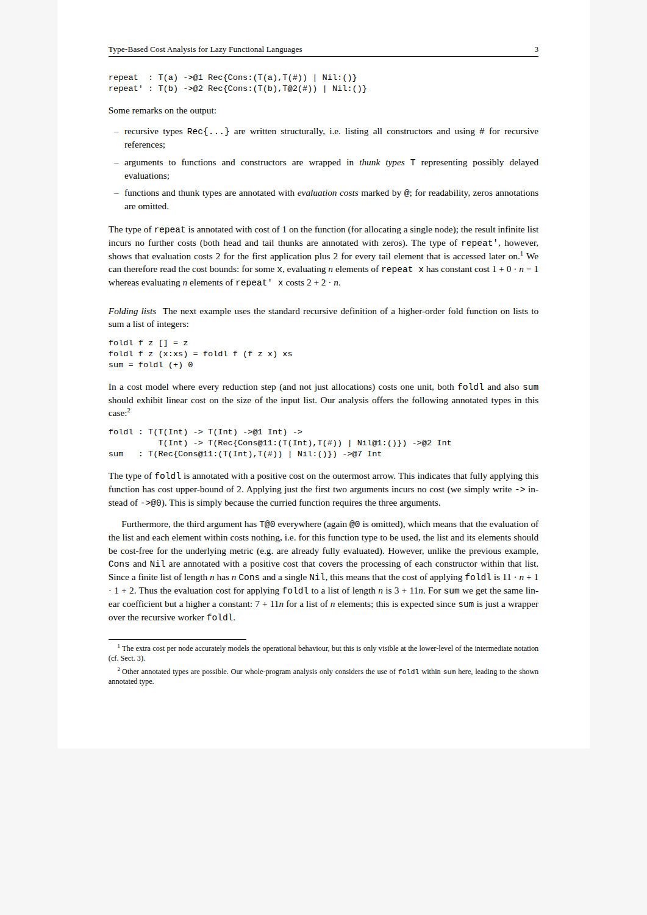Type-Based Cost Analysis for Lazy Functional Languages 3
repeat  : T(a) ->@1 Rec{Cons:(T(a),T(#)) | Nil:()}
repeat' : T(b) ->@2 Rec{Cons:(T(b),T@2(#)) | Nil:()}
Some remarks on the output:
recursive types Rec{...} are written structurally, i.e. listing all constructors and using # for recursive references;
arguments to functions and constructors are wrapped in thunk types T representing possibly delayed evaluations;
functions and thunk types are annotated with evaluation costs marked by @; for readability, zeros annotations are omitted.
The type of repeat is annotated with cost of 1 on the function (for allocating a single node); the result infinite list incurs no further costs (both head and tail thunks are annotated with zeros). The type of repeat', however, shows that evaluation costs 2 for the first application plus 2 for every tail element that is accessed later on.1 We can therefore read the cost bounds: for some x, evaluating n elements of repeat x has constant cost 1 + 0 · n = 1 whereas evaluating n elements of repeat' x costs 2 + 2 · n.
Folding lists The next example uses the standard recursive definition of a higher-order fold function on lists to sum a list of integers:
foldl f z [] = z
foldl f z (x:xs) = foldl f (f z x) xs
sum = foldl (+) 0
In a cost model where every reduction step (and not just allocations) costs one unit, both foldl and also sum should exhibit linear cost on the size of the input list. Our analysis offers the following annotated types in this case:2
foldl : T(T(Int) -> T(Int) ->@1 Int) ->
          T(Int) -> T(Rec{Cons@11:(T(Int),T(#)) | Nil@1:()}) ->@2 Int
sum   : T(Rec{Cons@11:(T(Int),T(#)) | Nil:()}) ->@7 Int
The type of foldl is annotated with a positive cost on the outermost arrow. This indicates that fully applying this function has cost upper-bound of 2. Applying just the first two arguments incurs no cost (we simply write -> instead of ->@0). This is simply because the curried function requires the three arguments.
Furthermore, the third argument has T@0 everywhere (again @0 is omitted), which means that the evaluation of the list and each element within costs nothing, i.e. for this function type to be used, the list and its elements should be cost-free for the underlying metric (e.g. are already fully evaluated). However, unlike the previous example, Cons and Nil are annotated with a positive cost that covers the processing of each constructor within that list. Since a finite list of length n has n Cons and a single Nil, this means that the cost of applying foldl is 11 · n + 1 · 1 + 2. Thus the evaluation cost for applying foldl to a list of length n is 3 + 11n. For sum we get the same linear coefficient but a higher a constant: 7 + 11n for a list of n elements; this is expected since sum is just a wrapper over the recursive worker foldl.
1The extra cost per node accurately models the operational behaviour, but this is only visible at the lower-level of the intermediate notation (cf. Sect. 3).
2Other annotated types are possible. Our whole-program analysis only considers the use of foldl within sum here, leading to the shown annotated type.